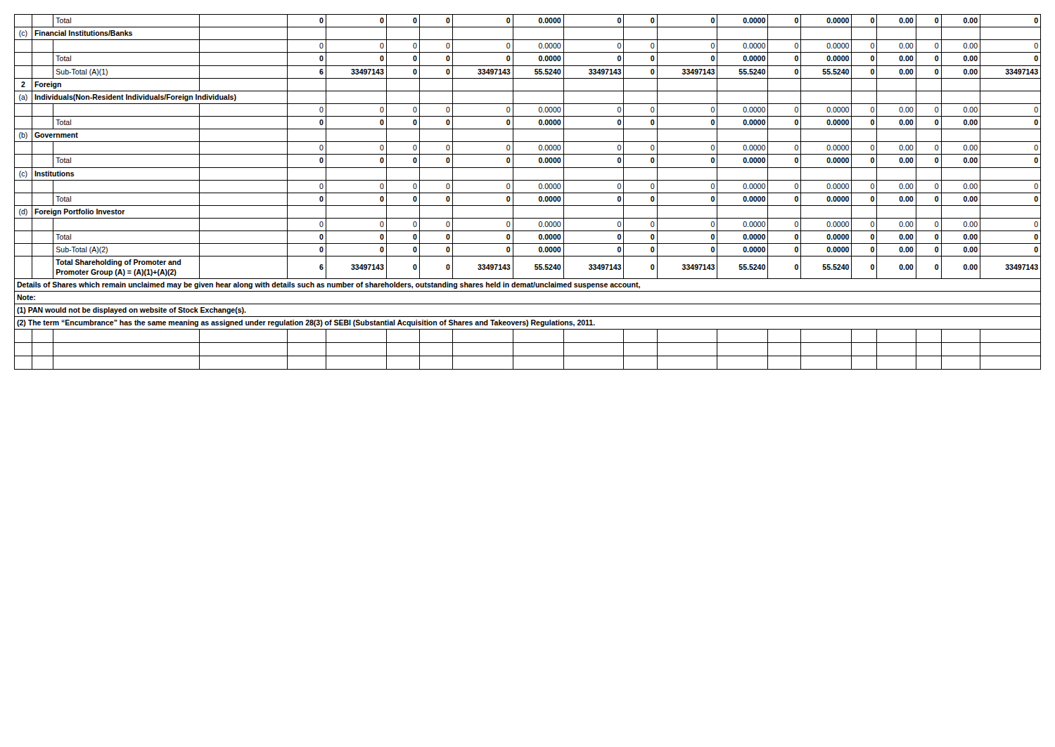| | | Total | | 0 | 0 | 0 | 0 | 0 | 0.0000 | 0 | 0 | 0 | 0.0000 | 0 | 0.0000 | 0 | 0.00 | 0 | 0.00 | 0 |
| (c) | Financial Institutions/Banks | | | | | | | | | | | | | | | | | | |
| | | | | 0 | 0 | 0 | 0 | 0 | 0.0000 | 0 | 0 | 0 | 0.0000 | 0 | 0.0000 | 0 | 0.00 | 0 | 0.00 | 0 |
| | | Total | | 0 | 0 | 0 | 0 | 0 | 0.0000 | 0 | 0 | 0 | 0.0000 | 0 | 0.0000 | 0 | 0.00 | 0 | 0.00 | 0 |
| | | Sub-Total (A)(1) | | 6 | 33497143 | 0 | 0 | 33497143 | 55.5240 | 33497143 | 0 | 33497143 | 55.5240 | 0 | 55.5240 | 0 | 0.00 | 0 | 0.00 | 33497143 |
| 2 | Foreign | | | | | | | | | | | | | | | | | | |
| (a) | Individuals(Non-Resident Individuals/Foreign Individuals) | | | | | | | | | | | | | | | | | |
| | | | | 0 | 0 | 0 | 0 | 0 | 0.0000 | 0 | 0 | 0 | 0.0000 | 0 | 0.0000 | 0 | 0.00 | 0 | 0.00 | 0 |
| | | Total | | 0 | 0 | 0 | 0 | 0 | 0.0000 | 0 | 0 | 0 | 0.0000 | 0 | 0.0000 | 0 | 0.00 | 0 | 0.00 | 0 |
| (b) | Government | | | | | | | | | | | | | | | | | | |
| | | | | 0 | 0 | 0 | 0 | 0 | 0.0000 | 0 | 0 | 0 | 0.0000 | 0 | 0.0000 | 0 | 0.00 | 0 | 0.00 | 0 |
| | | Total | | 0 | 0 | 0 | 0 | 0 | 0.0000 | 0 | 0 | 0 | 0.0000 | 0 | 0.0000 | 0 | 0.00 | 0 | 0.00 | 0 |
| (c) | Institutions | | | | | | | | | | | | | | | | | | |
| | | | | 0 | 0 | 0 | 0 | 0 | 0.0000 | 0 | 0 | 0 | 0.0000 | 0 | 0.0000 | 0 | 0.00 | 0 | 0.00 | 0 |
| | | Total | | 0 | 0 | 0 | 0 | 0 | 0.0000 | 0 | 0 | 0 | 0.0000 | 0 | 0.0000 | 0 | 0.00 | 0 | 0.00 | 0 |
| (d) | Foreign Portfolio Investor | | | | | | | | | | | | | | | | | | |
| | | | | 0 | 0 | 0 | 0 | 0 | 0.0000 | 0 | 0 | 0 | 0.0000 | 0 | 0.0000 | 0 | 0.00 | 0 | 0.00 | 0 |
| | | Total | | 0 | 0 | 0 | 0 | 0 | 0.0000 | 0 | 0 | 0 | 0.0000 | 0 | 0.0000 | 0 | 0.00 | 0 | 0.00 | 0 |
| | | Sub-Total (A)(2) | | 0 | 0 | 0 | 0 | 0 | 0.0000 | 0 | 0 | 0 | 0.0000 | 0 | 0.0000 | 0 | 0.00 | 0 | 0.00 | 0 |
| | | Total Shareholding of Promoter and Promoter Group (A) = (A)(1)+(A)(2) | | 6 | 33497143 | 0 | 0 | 33497143 | 55.5240 | 33497143 | 0 | 33497143 | 55.5240 | 0 | 55.5240 | 0 | 0.00 | 0 | 0.00 | 33497143 |
| Details of Shares which remain unclaimed may be given hear along with details such as number of shareholders, outstanding shares held in demat/unclaimed suspense account, |
| Note: |
| (1) PAN would not be displayed on website of Stock Exchange(s). |
| (2) The term “Encumbrance” has the same meaning as assigned under regulation 28(3) of SEBI (Substantial Acquisition of Shares and Takeovers) Regulations, 2011. |